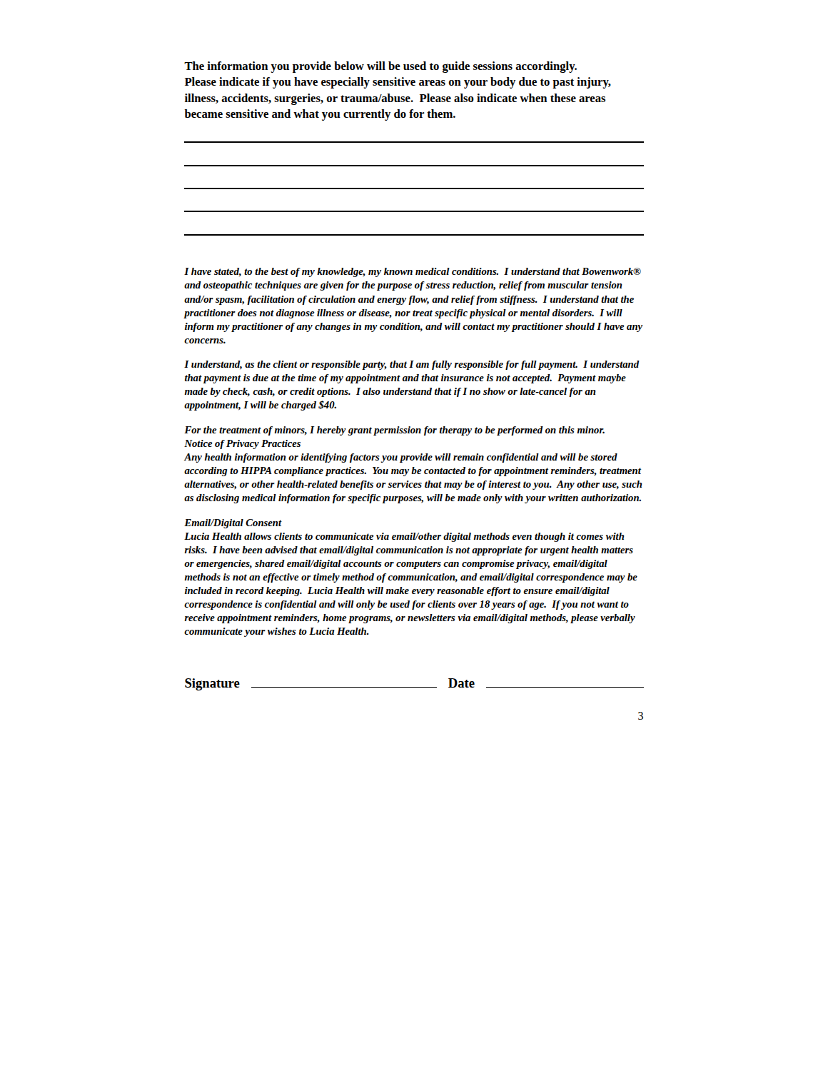The information you provide below will be used to guide sessions accordingly.
Please indicate if you have especially sensitive areas on your body due to past injury, illness, accidents, surgeries, or trauma/abuse. Please also indicate when these areas became sensitive and what you currently do for them.
I have stated, to the best of my knowledge, my known medical conditions. I understand that Bowenwork® and osteopathic techniques are given for the purpose of stress reduction, relief from muscular tension and/or spasm, facilitation of circulation and energy flow, and relief from stiffness. I understand that the practitioner does not diagnose illness or disease, nor treat specific physical or mental disorders. I will inform my practitioner of any changes in my condition, and will contact my practitioner should I have any concerns.
I understand, as the client or responsible party, that I am fully responsible for full payment. I understand that payment is due at the time of my appointment and that insurance is not accepted. Payment maybe made by check, cash, or credit options. I also understand that if I no show or late-cancel for an appointment, I will be charged $40.
For the treatment of minors, I hereby grant permission for therapy to be performed on this minor.
Notice of Privacy Practices
Any health information or identifying factors you provide will remain confidential and will be stored according to HIPPA compliance practices. You may be contacted to for appointment reminders, treatment alternatives, or other health-related benefits or services that may be of interest to you. Any other use, such as disclosing medical information for specific purposes, will be made only with your written authorization.
Email/Digital Consent
Lucia Health allows clients to communicate via email/other digital methods even though it comes with risks. I have been advised that email/digital communication is not appropriate for urgent health matters or emergencies, shared email/digital accounts or computers can compromise privacy, email/digital methods is not an effective or timely method of communication, and email/digital correspondence may be included in record keeping. Lucia Health will make every reasonable effort to ensure email/digital correspondence is confidential and will only be used for clients over 18 years of age. If you not want to receive appointment reminders, home programs, or newsletters via email/digital methods, please verbally communicate your wishes to Lucia Health.
Signature Date
3